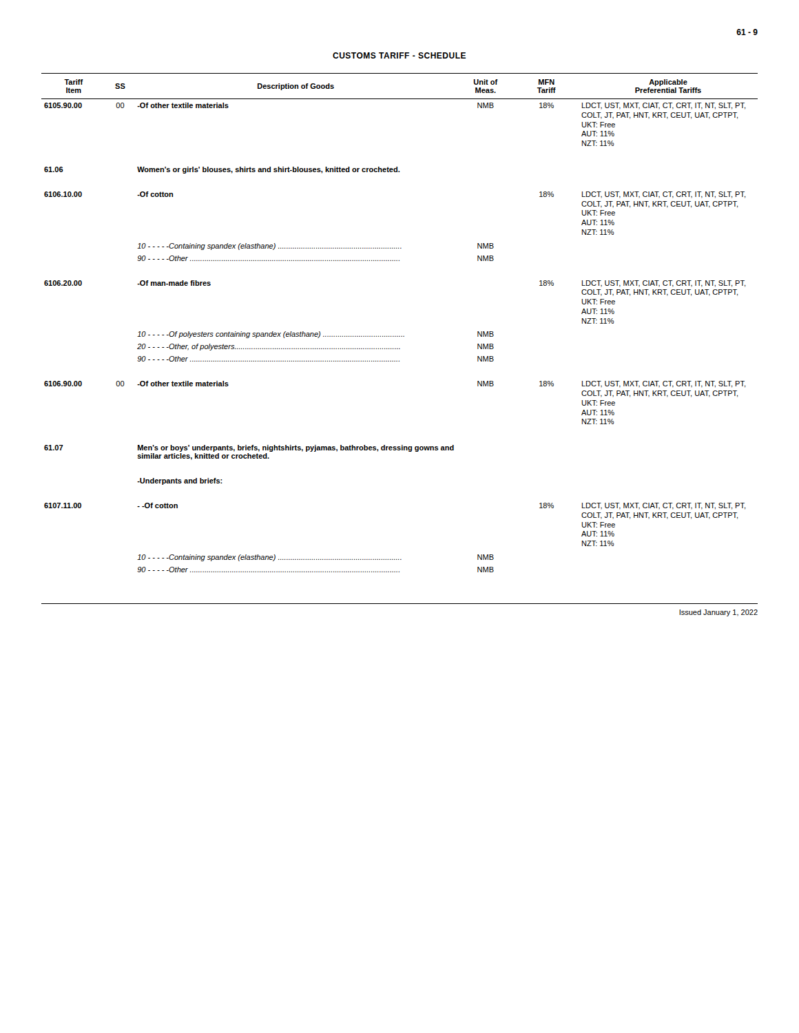61 - 9
CUSTOMS TARIFF - SCHEDULE
| Tariff Item | SS | Description of Goods | Unit of Meas. | MFN Tariff | Applicable Preferential Tariffs |
| --- | --- | --- | --- | --- | --- |
| 6105.90.00 | 00 | -Of other textile materials | NMB | 18% | LDCT, UST, MXT, CIAT, CT, CRT, IT, NT, SLT, PT, COLT, JT, PAT, HNT, KRT, CEUT, UAT, CPTPT, UKT: Free AUT: 11% NZT: 11% |
| 61.06 | | Women's or girls' blouses, shirts and shirt-blouses, knitted or crocheted. | | | |
| 6106.10.00 | | -Of cotton | | 18% | LDCT, UST, MXT, CIAT, CT, CRT, IT, NT, SLT, PT, COLT, JT, PAT, HNT, KRT, CEUT, UAT, CPTPT, UKT: Free AUT: 11% NZT: 11% |
| | | 10 - - - - -Containing spandex (elasthane) ........................................................... | NMB | | |
| | | 90 - - - - -Other .................................................................................................... | NMB | | |
| 6106.20.00 | | -Of man-made fibres | | 18% | LDCT, UST, MXT, CIAT, CT, CRT, IT, NT, SLT, PT, COLT, JT, PAT, HNT, KRT, CEUT, UAT, CPTPT, UKT: Free AUT: 11% NZT: 11% |
| | | 10 - - - - -Of polyesters containing spandex (elasthane) ....................................... | NMB | | |
| | | 20 - - - - -Other, of polyesters............................................................................... | NMB | | |
| | | 90 - - - - -Other .................................................................................................... | NMB | | |
| 6106.90.00 | 00 | -Of other textile materials | NMB | 18% | LDCT, UST, MXT, CIAT, CT, CRT, IT, NT, SLT, PT, COLT, JT, PAT, HNT, KRT, CEUT, UAT, CPTPT, UKT: Free AUT: 11% NZT: 11% |
| 61.07 | | Men's or boys' underpants, briefs, nightshirts, pyjamas, bathrobes, dressing gowns and similar articles, knitted or crocheted. | | | |
| | | -Underpants and briefs: | | | |
| 6107.11.00 | | - -Of cotton | | 18% | LDCT, UST, MXT, CIAT, CT, CRT, IT, NT, SLT, PT, COLT, JT, PAT, HNT, KRT, CEUT, UAT, CPTPT, UKT: Free AUT: 11% NZT: 11% |
| | | 10 - - - - -Containing spandex (elasthane) ........................................................... | NMB | | |
| | | 90 - - - - -Other .................................................................................................... | NMB | | |
Issued January 1, 2022